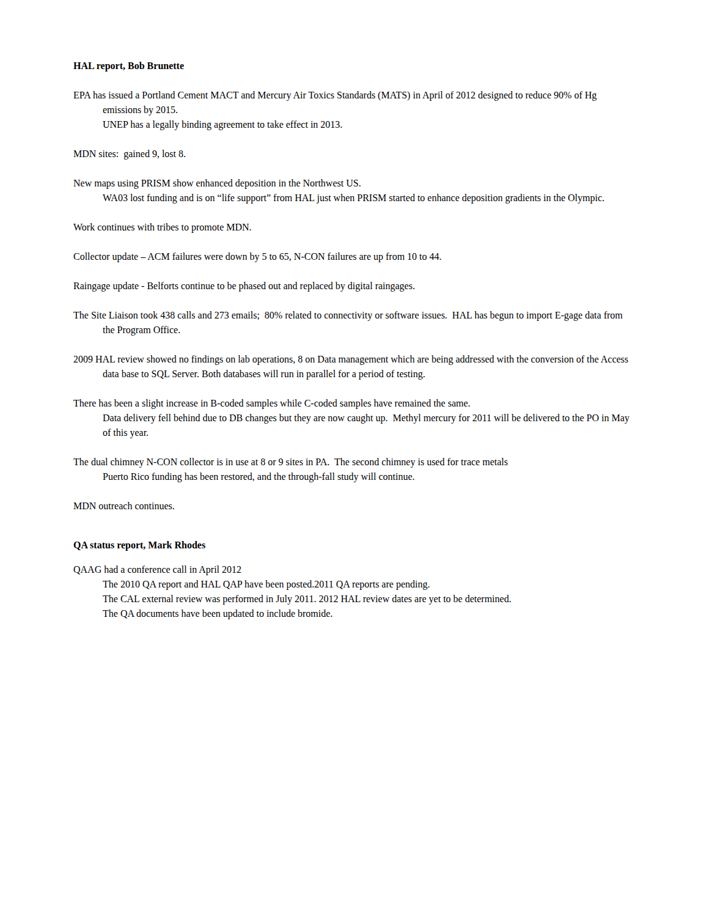HAL report, Bob Brunette
EPA has issued a Portland Cement MACT and Mercury Air Toxics Standards (MATS) in April of 2012 designed to reduce 90% of Hg emissions by 2015.
UNEP has a legally binding agreement to take effect in 2013.
MDN sites: gained 9, lost 8.
New maps using PRISM show enhanced deposition in the Northwest US.
WA03 lost funding and is on “life support” from HAL just when PRISM started to enhance deposition gradients in the Olympic.
Work continues with tribes to promote MDN.
Collector update – ACM failures were down by 5 to 65, N-CON failures are up from 10 to 44.
Raingage update - Belforts continue to be phased out and replaced by digital raingages.
The Site Liaison took 438 calls and 273 emails; 80% related to connectivity or software issues. HAL has begun to import E-gage data from the Program Office.
2009 HAL review showed no findings on lab operations, 8 on Data management which are being addressed with the conversion of the Access data base to SQL Server. Both databases will run in parallel for a period of testing.
There has been a slight increase in B-coded samples while C-coded samples have remained the same.
Data delivery fell behind due to DB changes but they are now caught up. Methyl mercury for 2011 will be delivered to the PO in May of this year.
The dual chimney N-CON collector is in use at 8 or 9 sites in PA. The second chimney is used for trace metals
Puerto Rico funding has been restored, and the through-fall study will continue.
MDN outreach continues.
QA status report, Mark Rhodes
QAAG had a conference call in April 2012
The 2010 QA report and HAL QAP have been posted.2011 QA reports are pending.
The CAL external review was performed in July 2011. 2012 HAL review dates are yet to be determined.
The QA documents have been updated to include bromide.